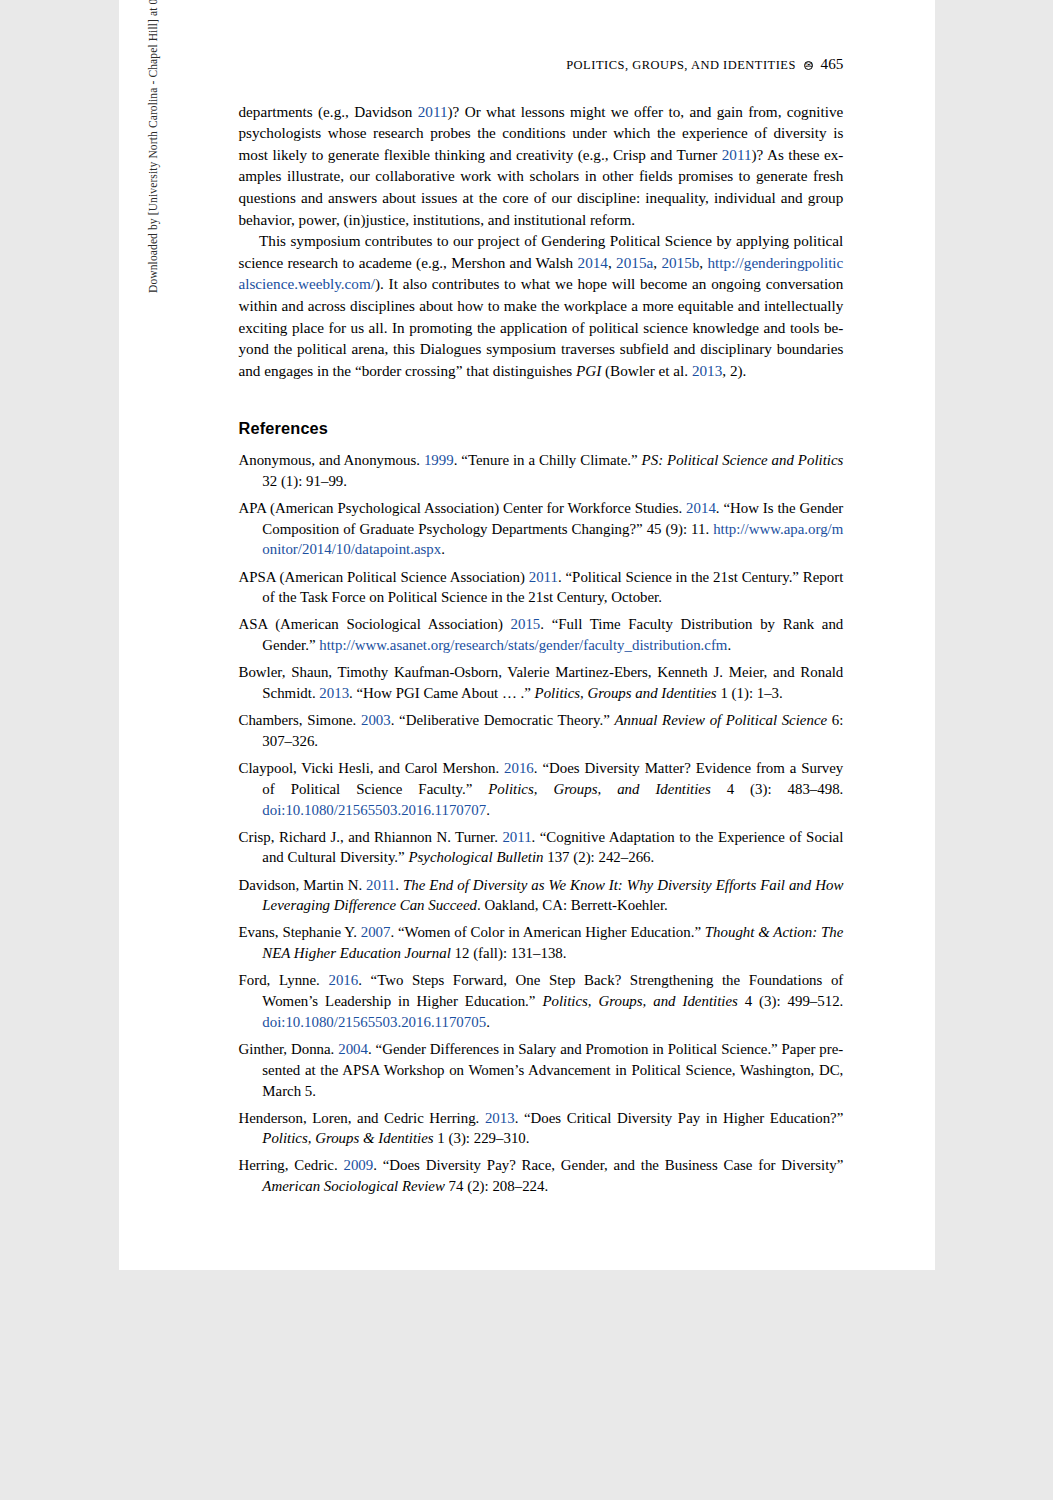Downloaded by [University North Carolina - Chapel Hill] at 08:01 03 August 2016
POLITICS, GROUPS, AND IDENTITIES ✉ 465
departments (e.g., Davidson 2011)? Or what lessons might we offer to, and gain from, cognitive psychologists whose research probes the conditions under which the experience of diversity is most likely to generate flexible thinking and creativity (e.g., Crisp and Turner 2011)? As these examples illustrate, our collaborative work with scholars in other fields promises to generate fresh questions and answers about issues at the core of our discipline: inequality, individual and group behavior, power, (in)justice, institutions, and institutional reform.
This symposium contributes to our project of Gendering Political Science by applying political science research to academe (e.g., Mershon and Walsh 2014, 2015a, 2015b, http://genderingpoliticalscience.weebly.com/). It also contributes to what we hope will become an ongoing conversation within and across disciplines about how to make the workplace a more equitable and intellectually exciting place for us all. In promoting the application of political science knowledge and tools beyond the political arena, this Dialogues symposium traverses subfield and disciplinary boundaries and engages in the “border crossing” that distinguishes PGI (Bowler et al. 2013, 2).
References
Anonymous, and Anonymous. 1999. “Tenure in a Chilly Climate.” PS: Political Science and Politics 32 (1): 91–99.
APA (American Psychological Association) Center for Workforce Studies. 2014. “How Is the Gender Composition of Graduate Psychology Departments Changing?” 45 (9): 11. http://www.apa.org/monitor/2014/10/datapoint.aspx.
APSA (American Political Science Association) 2011. “Political Science in the 21st Century.” Report of the Task Force on Political Science in the 21st Century, October.
ASA (American Sociological Association) 2015. “Full Time Faculty Distribution by Rank and Gender.” http://www.asanet.org/research/stats/gender/faculty_distribution.cfm.
Bowler, Shaun, Timothy Kaufman-Osborn, Valerie Martinez-Ebers, Kenneth J. Meier, and Ronald Schmidt. 2013. “How PGI Came About … .” Politics, Groups and Identities 1 (1): 1–3.
Chambers, Simone. 2003. “Deliberative Democratic Theory.” Annual Review of Political Science 6: 307–326.
Claypool, Vicki Hesli, and Carol Mershon. 2016. “Does Diversity Matter? Evidence from a Survey of Political Science Faculty.” Politics, Groups, and Identities 4 (3): 483–498. doi:10.1080/21565503.2016.1170707.
Crisp, Richard J., and Rhiannon N. Turner. 2011. “Cognitive Adaptation to the Experience of Social and Cultural Diversity.” Psychological Bulletin 137 (2): 242–266.
Davidson, Martin N. 2011. The End of Diversity as We Know It: Why Diversity Efforts Fail and How Leveraging Difference Can Succeed. Oakland, CA: Berrett-Koehler.
Evans, Stephanie Y. 2007. “Women of Color in American Higher Education.” Thought & Action: The NEA Higher Education Journal 12 (fall): 131–138.
Ford, Lynne. 2016. “Two Steps Forward, One Step Back? Strengthening the Foundations of Women’s Leadership in Higher Education.” Politics, Groups, and Identities 4 (3): 499–512. doi:10.1080/21565503.2016.1170705.
Ginther, Donna. 2004. “Gender Differences in Salary and Promotion in Political Science.” Paper presented at the APSA Workshop on Women’s Advancement in Political Science, Washington, DC, March 5.
Henderson, Loren, and Cedric Herring. 2013. “Does Critical Diversity Pay in Higher Education?” Politics, Groups & Identities 1 (3): 229–310.
Herring, Cedric. 2009. “Does Diversity Pay? Race, Gender, and the Business Case for Diversity” American Sociological Review 74 (2): 208–224.